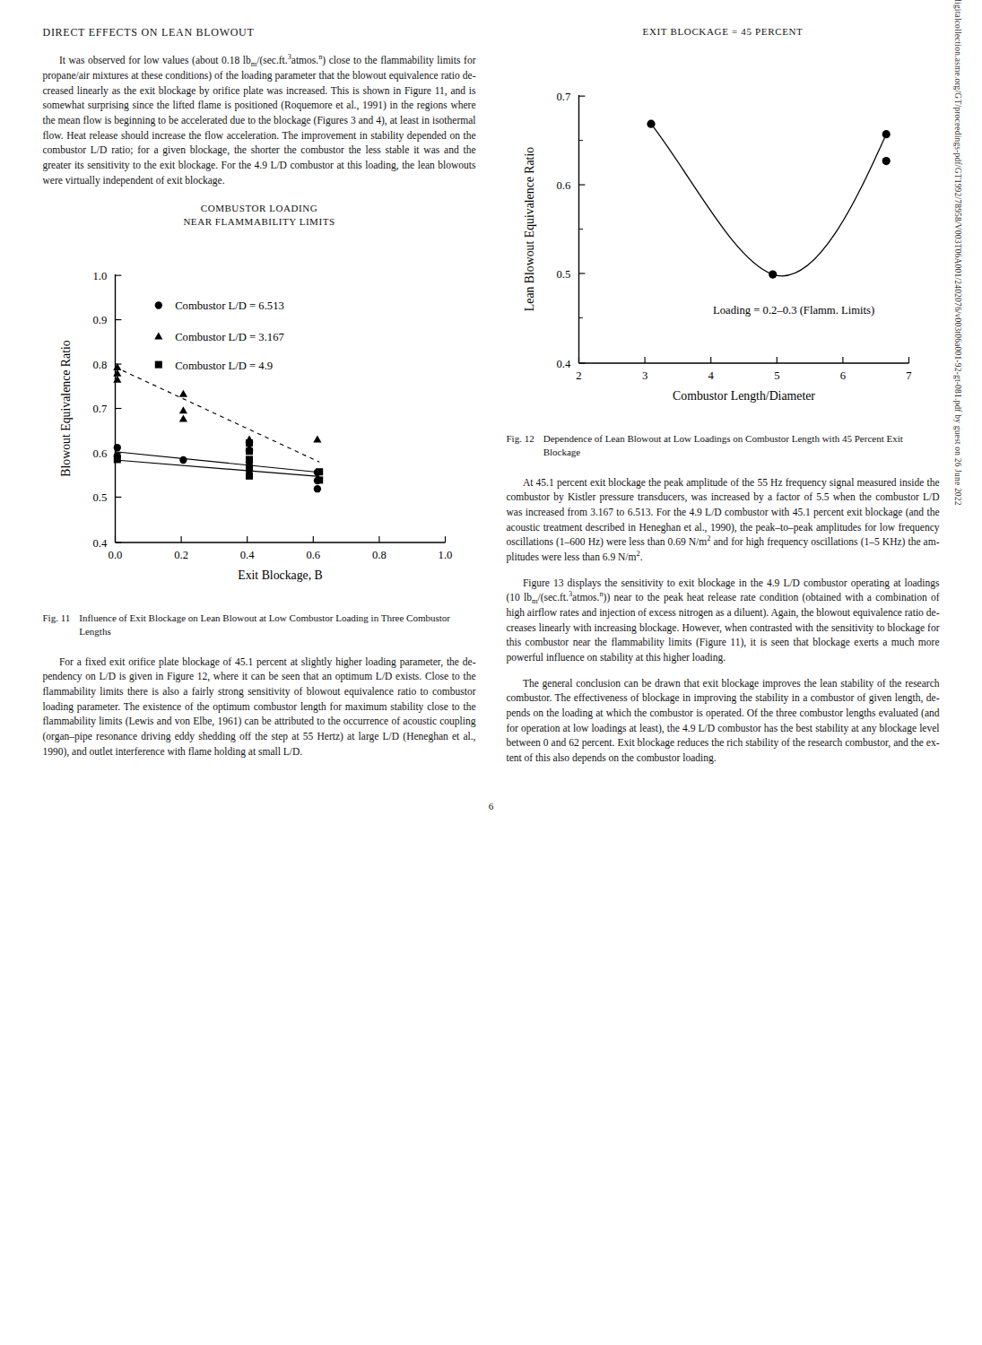Direct Effects on Lean Blowout
It was observed for low values (about 0.18 lbm/(sec.ft.3atmos.n) close to the flammability limits for propane/air mixtures at these conditions) of the loading parameter that the blowout equivalence ratio decreased linearly as the exit blockage by orifice plate was increased. This is shown in Figure 11, and is somewhat surprising since the lifted flame is positioned (Roquemore et al., 1991) in the regions where the mean flow is beginning to be accelerated due to the blockage (Figures 3 and 4), at least in isothermal flow. Heat release should increase the flow acceleration. The improvement in stability depended on the combustor L/D ratio; for a given blockage, the shorter the combustor the less stable it was and the greater its sensitivity to the exit blockage. For the 4.9 L/D combustor at this loading, the lean blowouts were virtually independent of exit blockage.
COMBUSTOR LOADING
NEAR FLAMMABILITY LIMITS
0.4 0.5 0.6 0.7 0.8 0.9 1.0 0.0 0.2 0.4 0.6 0.8 1.0 Exit Blockage, B Blowout Equivalence Ratio Combustor L/D = 6.513 Combustor L/D = 3.167 Combustor L/D = 4.9
Fig. 11 Influence of Exit Blockage on Lean Blowout at Low Combustor Loading in Three Combustor Lengths
For a fixed exit orifice plate blockage of 45.1 percent at slightly higher loading parameter, the dependency on L/D is given in Figure 12, where it can be seen that an optimum L/D exists. Close to the flammability limits there is also a fairly strong sensitivity of blowout equivalence ratio to combustor loading parameter. The existence of the optimum combustor length for maximum stability close to the flammability limits (Lewis and von Elbe, 1961) can be attributed to the occurrence of acoustic coupling (organ–pipe resonance driving eddy shedding off the step at 55 Hertz) at large L/D (Heneghan et al., 1990), and outlet interference with flame holding at small L/D.
EXIT BLOCKAGE = 45 PERCENT
0.4 0.5 0.6 0.7 2 3 4 5 6 7 Combustor Length/Diameter Lean Blowout Equivalence Ratio Loading = 0.2–0.3 (Flamm. Limits)
Fig. 12 Dependence of Lean Blowout at Low Loadings on Combustor Length with 45 Percent Exit Blockage
At 45.1 percent exit blockage the peak amplitude of the 55 Hz frequency signal measured inside the combustor by Kistler pressure transducers, was increased by a factor of 5.5 when the combustor L/D was increased from 3.167 to 6.513. For the 4.9 L/D combustor with 45.1 percent exit blockage (and the acoustic treatment described in Heneghan et al., 1990), the peak–to–peak amplitudes for low frequency oscillations (1–600 Hz) were less than 0.69 N/m2 and for high frequency oscillations (1–5 KHz) the amplitudes were less than 6.9 N/m2.
Figure 13 displays the sensitivity to exit blockage in the 4.9 L/D combustor operating at loadings (10 lbm/(sec.ft.3atmos.n)) near to the peak heat release rate condition (obtained with a combination of high airflow rates and injection of excess nitrogen as a diluent). Again, the blowout equivalence ratio decreases linearly with increasing blockage. However, when contrasted with the sensitivity to blockage for this combustor near the flammability limits (Figure 11), it is seen that blockage exerts a much more powerful influence on stability at this higher loading.
The general conclusion can be drawn that exit blockage improves the lean stability of the research combustor. The effectiveness of blockage in improving the stability in a combustor of given length, depends on the loading at which the combustor is operated. Of the three combustor lengths evaluated (and for operation at low loadings at least), the 4.9 L/D combustor has the best stability at any blockage level between 0 and 62 percent. Exit blockage reduces the rich stability of the research combustor, and the extent of this also depends on the combustor loading.
6
Downloaded from http://asmedigitalcollection.asme.org/GT/proceedings-pdf/GT1992/78958/V003T06A001/2402076/v003t06a001-92-gt-081.pdf by guest on 26 June 2022